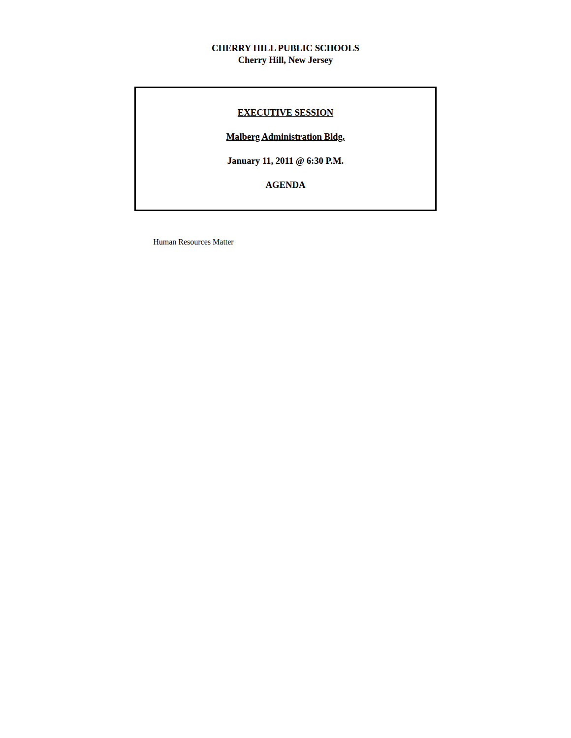CHERRY HILL PUBLIC SCHOOLS Cherry Hill, New Jersey
EXECUTIVE SESSION
Malberg Administration Bldg.
January 11, 2011 @ 6:30 P.M.
AGENDA
Human Resources Matter